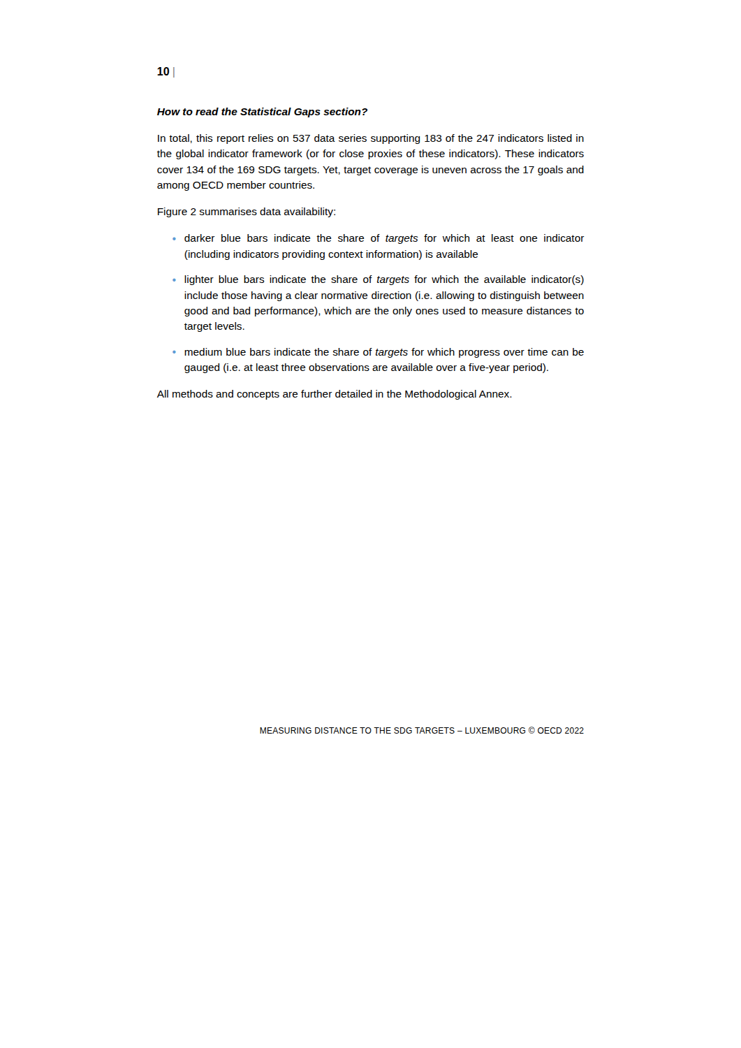10|
How to read the Statistical Gaps section?
In total, this report relies on 537 data series supporting 183 of the 247 indicators listed in the global indicator framework (or for close proxies of these indicators). These indicators cover 134 of the 169 SDG targets. Yet, target coverage is uneven across the 17 goals and among OECD member countries.
Figure 2 summarises data availability:
darker blue bars indicate the share of targets for which at least one indicator (including indicators providing context information) is available
lighter blue bars indicate the share of targets for which the available indicator(s) include those having a clear normative direction (i.e. allowing to distinguish between good and bad performance), which are the only ones used to measure distances to target levels.
medium blue bars indicate the share of targets for which progress over time can be gauged (i.e. at least three observations are available over a five-year period).
All methods and concepts are further detailed in the Methodological Annex.
MEASURING DISTANCE TO THE SDG TARGETS – LUXEMBOURG © OECD 2022